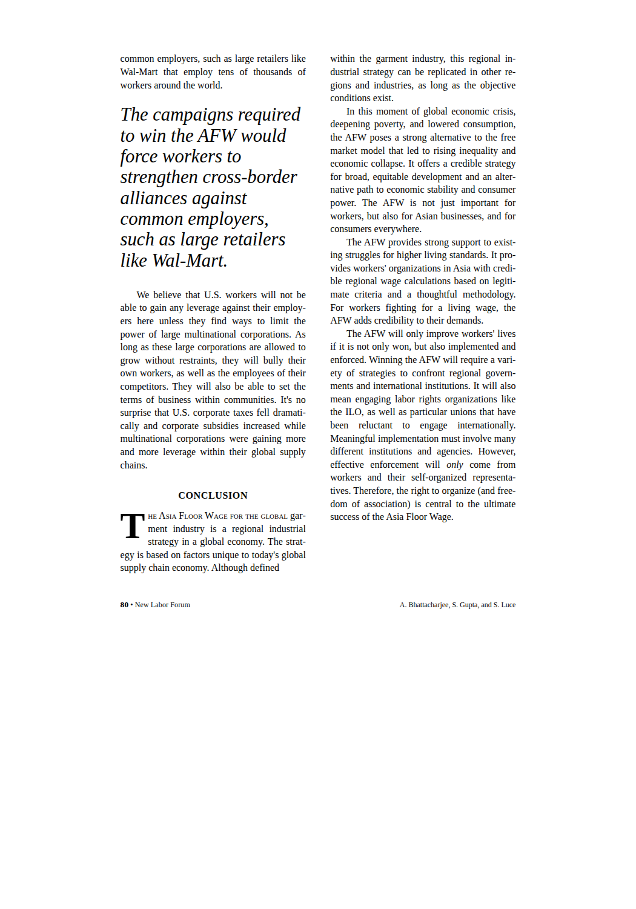common employers, such as large retailers like Wal-Mart that employ tens of thousands of workers around the world.
The campaigns required to win the AFW would force workers to strengthen cross-border alliances against common employers, such as large retailers like Wal-Mart.
We believe that U.S. workers will not be able to gain any leverage against their employers here unless they find ways to limit the power of large multinational corporations. As long as these large corporations are allowed to grow without restraints, they will bully their own workers, as well as the employees of their competitors. They will also be able to set the terms of business within communities. It's no surprise that U.S. corporate taxes fell dramatically and corporate subsidies increased while multinational corporations were gaining more and more leverage within their global supply chains.
Conclusion
The Asia Floor Wage for the global garment industry is a regional industrial strategy in a global economy. The strategy is based on factors unique to today's global supply chain economy. Although defined
within the garment industry, this regional industrial strategy can be replicated in other regions and industries, as long as the objective conditions exist.
In this moment of global economic crisis, deepening poverty, and lowered consumption, the AFW poses a strong alternative to the free market model that led to rising inequality and economic collapse. It offers a credible strategy for broad, equitable development and an alternative path to economic stability and consumer power. The AFW is not just important for workers, but also for Asian businesses, and for consumers everywhere.
The AFW provides strong support to existing struggles for higher living standards. It provides workers' organizations in Asia with credible regional wage calculations based on legitimate criteria and a thoughtful methodology. For workers fighting for a living wage, the AFW adds credibility to their demands.
The AFW will only improve workers' lives if it is not only won, but also implemented and enforced. Winning the AFW will require a variety of strategies to confront regional governments and international institutions. It will also mean engaging labor rights organizations like the ILO, as well as particular unions that have been reluctant to engage internationally. Meaningful implementation must involve many different institutions and agencies. However, effective enforcement will only come from workers and their self-organized representatives. Therefore, the right to organize (and freedom of association) is central to the ultimate success of the Asia Floor Wage.
80 • New Labor Forum
A. Bhattacharjee, S. Gupta, and S. Luce